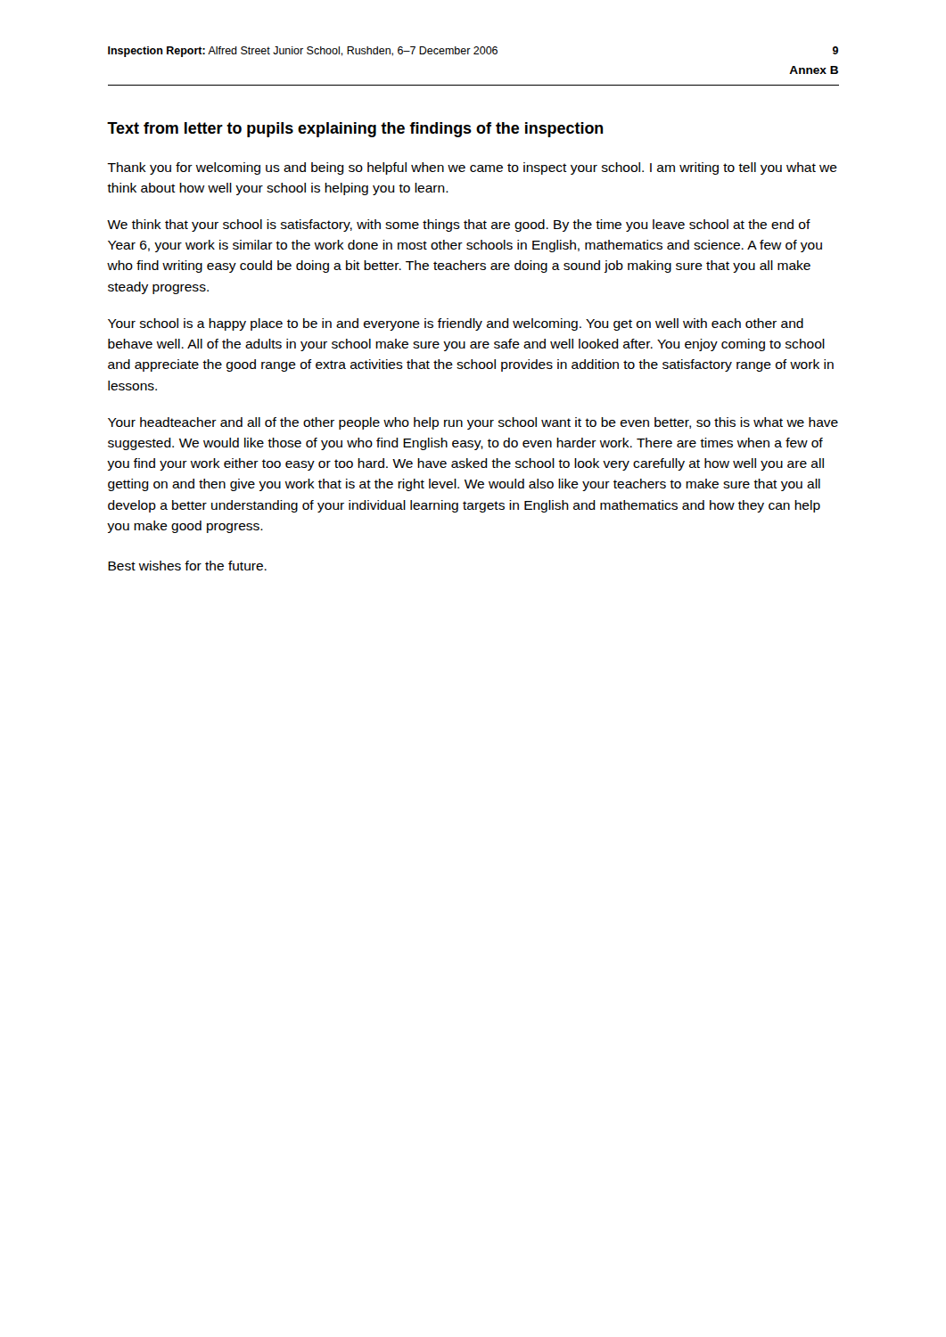Inspection Report: Alfred Street Junior School, Rushden, 6–7 December 2006
9
Annex B
Text from letter to pupils explaining the findings of the inspection
Thank you for welcoming us and being so helpful when we came to inspect your school. I am writing to tell you what we think about how well your school is helping you to learn.
We think that your school is satisfactory, with some things that are good. By the time you leave school at the end of Year 6, your work is similar to the work done in most other schools in English, mathematics and science. A few of you who find writing easy could be doing a bit better. The teachers are doing a sound job making sure that you all make steady progress.
Your school is a happy place to be in and everyone is friendly and welcoming. You get on well with each other and behave well. All of the adults in your school make sure you are safe and well looked after. You enjoy coming to school and appreciate the good range of extra activities that the school provides in addition to the satisfactory range of work in lessons.
Your headteacher and all of the other people who help run your school want it to be even better, so this is what we have suggested. We would like those of you who find English easy, to do even harder work. There are times when a few of you find your work either too easy or too hard. We have asked the school to look very carefully at how well you are all getting on and then give you work that is at the right level. We would also like your teachers to make sure that you all develop a better understanding of your individual learning targets in English and mathematics and how they can help you make good progress.
Best wishes for the future.